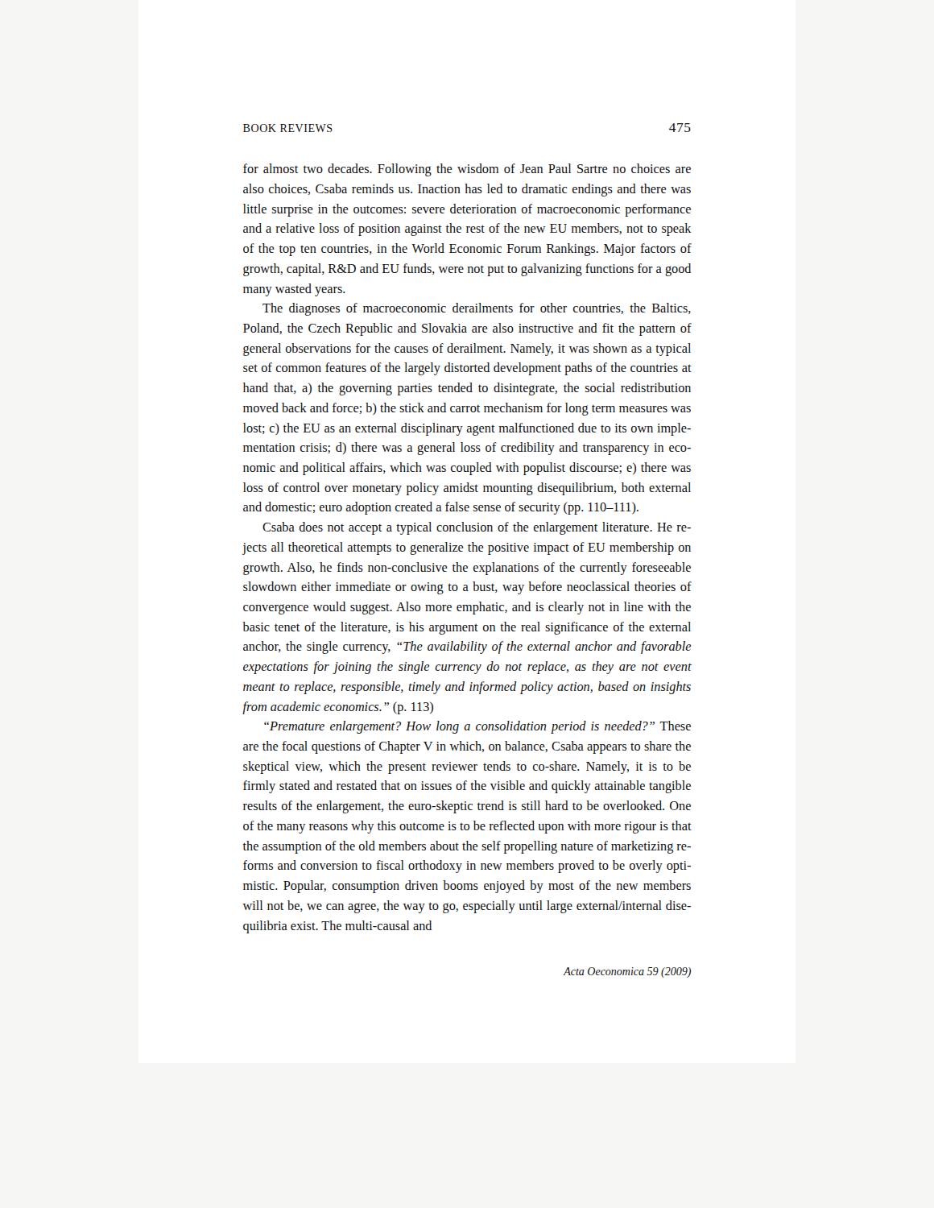Book Reviews 475
for almost two decades. Following the wisdom of Jean Paul Sartre no choices are also choices, Csaba reminds us. Inaction has led to dramatic endings and there was little surprise in the outcomes: severe deterioration of macroeconomic performance and a relative loss of position against the rest of the new EU members, not to speak of the top ten countries, in the World Economic Forum Rankings. Major factors of growth, capital, R&D and EU funds, were not put to galvanizing functions for a good many wasted years.
The diagnoses of macroeconomic derailments for other countries, the Baltics, Poland, the Czech Republic and Slovakia are also instructive and fit the pattern of general observations for the causes of derailment. Namely, it was shown as a typical set of common features of the largely distorted development paths of the countries at hand that, a) the governing parties tended to disintegrate, the social redistribution moved back and force; b) the stick and carrot mechanism for long term measures was lost; c) the EU as an external disciplinary agent malfunctioned due to its own implementation crisis; d) there was a general loss of credibility and transparency in economic and political affairs, which was coupled with populist discourse; e) there was loss of control over monetary policy amidst mounting disequilibrium, both external and domestic; euro adoption created a false sense of security (pp. 110–111).
Csaba does not accept a typical conclusion of the enlargement literature. He rejects all theoretical attempts to generalize the positive impact of EU membership on growth. Also, he finds non-conclusive the explanations of the currently foreseeable slowdown either immediate or owing to a bust, way before neoclassical theories of convergence would suggest. Also more emphatic, and is clearly not in line with the basic tenet of the literature, is his argument on the real significance of the external anchor, the single currency, “The availability of the external anchor and favorable expectations for joining the single currency do not replace, as they are not event meant to replace, responsible, timely and informed policy action, based on insights from academic economics.” (p. 113)
“Premature enlargement? How long a consolidation period is needed?” These are the focal questions of Chapter V in which, on balance, Csaba appears to share the skeptical view, which the present reviewer tends to co-share. Namely, it is to be firmly stated and restated that on issues of the visible and quickly attainable tangible results of the enlargement, the euro-skeptic trend is still hard to be overlooked. One of the many reasons why this outcome is to be reflected upon with more rigour is that the assumption of the old members about the self propelling nature of marketizing reforms and conversion to fiscal orthodoxy in new members proved to be overly optimistic. Popular, consumption driven booms enjoyed by most of the new members will not be, we can agree, the way to go, especially until large external/internal disequilibria exist. The multi-causal and
Acta Oeconomica 59 (2009)